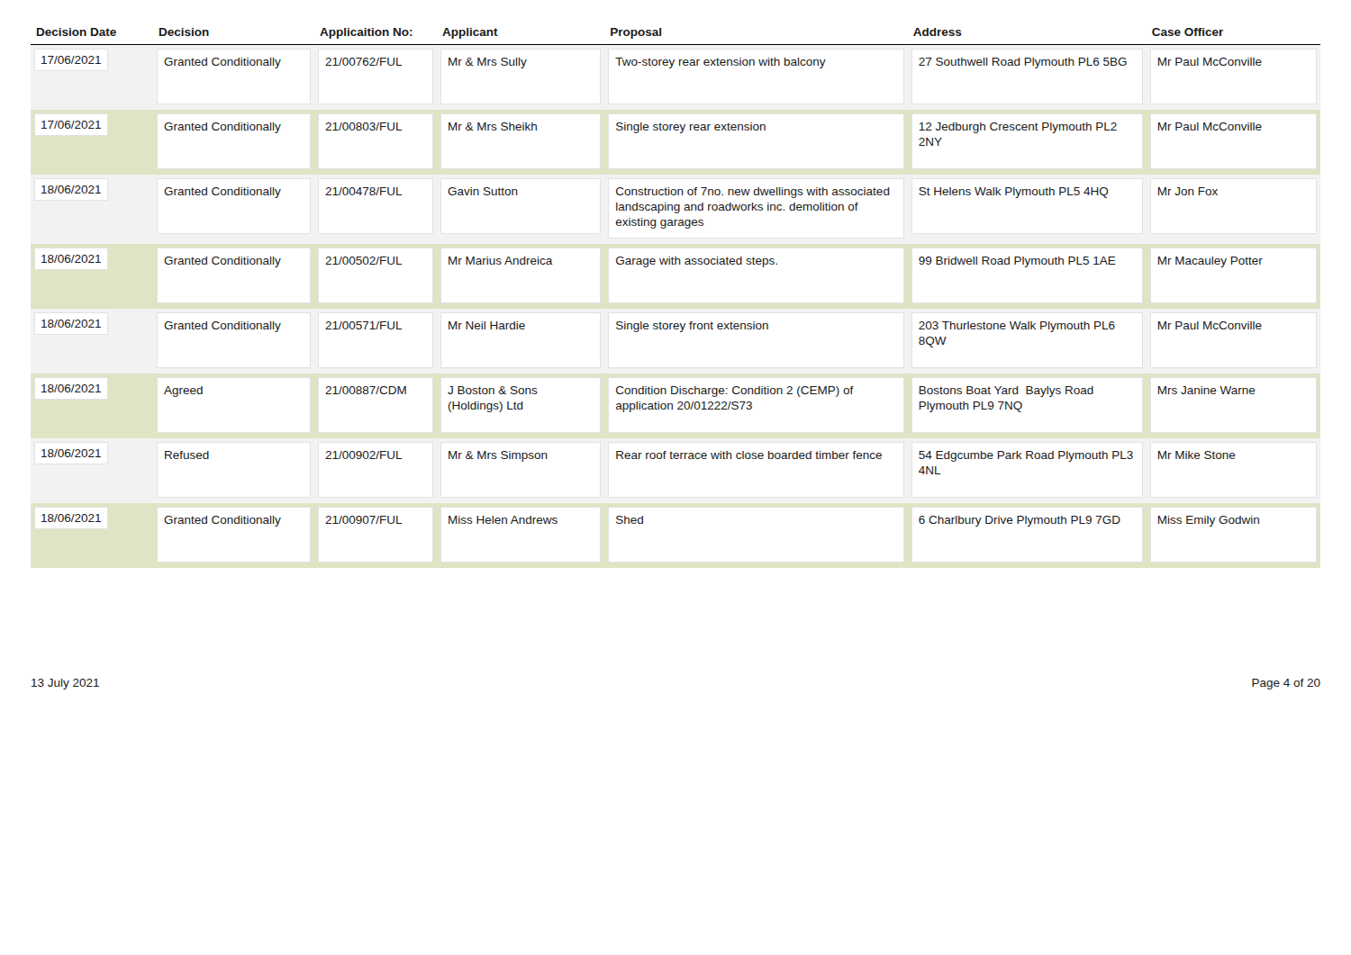| Decision Date | Decision | Applicaition No: | Applicant | Proposal | Address | Case Officer |
| --- | --- | --- | --- | --- | --- | --- |
| 17/06/2021 | Granted Conditionally | 21/00762/FUL | Mr & Mrs Sully | Two-storey rear extension with balcony | 27 Southwell Road Plymouth PL6 5BG | Mr Paul McConville |
| 17/06/2021 | Granted Conditionally | 21/00803/FUL | Mr & Mrs Sheikh | Single storey rear extension | 12 Jedburgh Crescent Plymouth PL2 2NY | Mr Paul McConville |
| 18/06/2021 | Granted Conditionally | 21/00478/FUL | Gavin Sutton | Construction of 7no. new dwellings with associated landscaping and roadworks inc. demolition of existing garages | St Helens Walk Plymouth PL5 4HQ | Mr Jon Fox |
| 18/06/2021 | Granted Conditionally | 21/00502/FUL | Mr Marius Andreica | Garage with associated steps. | 99 Bridwell Road Plymouth PL5 1AE | Mr Macauley Potter |
| 18/06/2021 | Granted Conditionally | 21/00571/FUL | Mr Neil Hardie | Single storey front extension | 203 Thurlestone Walk Plymouth PL6 8QW | Mr Paul McConville |
| 18/06/2021 | Agreed | 21/00887/CDM | J Boston & Sons (Holdings) Ltd | Condition Discharge: Condition 2 (CEMP) of application 20/01222/S73 | Bostons Boat Yard Baylys Road Plymouth PL9 7NQ | Mrs Janine Warne |
| 18/06/2021 | Refused | 21/00902/FUL | Mr & Mrs Simpson | Rear roof terrace with close boarded timber fence | 54 Edgcumbe Park Road Plymouth PL3 4NL | Mr Mike Stone |
| 18/06/2021 | Granted Conditionally | 21/00907/FUL | Miss Helen Andrews | Shed | 6 Charlbury Drive Plymouth PL9 7GD | Miss Emily Godwin |
13 July 2021
Page 4 of 20